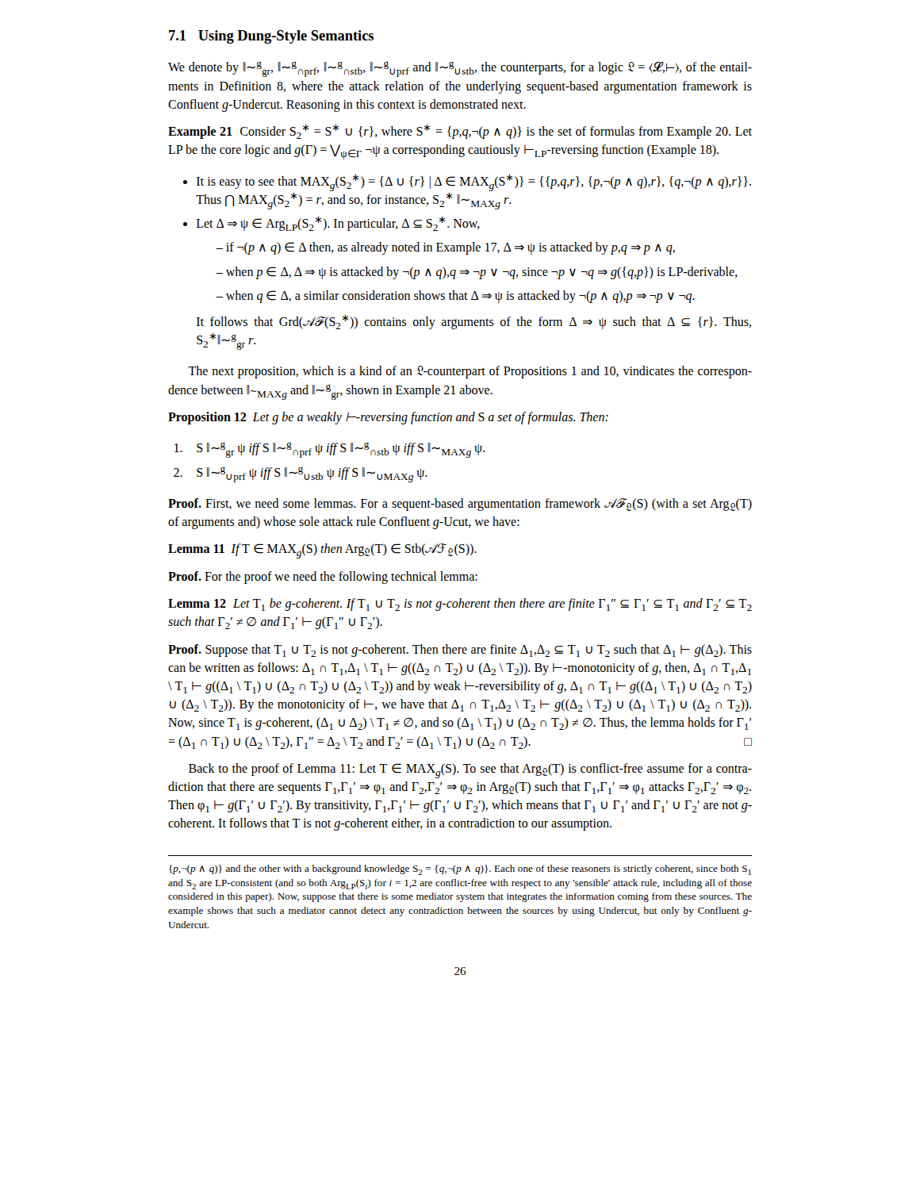7.1 Using Dung-Style Semantics
We denote by ‖∼ggr, ‖∼g∩prf, ‖∼g∩stb, ‖∼g∪prf and ‖∼g∪stb, the counterparts, for a logic 𝔏 = ⟨𝓛,⊢⟩, of the entailments in Definition 8, where the attack relation of the underlying sequent-based argumentation framework is Confluent g-Undercut. Reasoning in this context is demonstrated next.
Example 21 Consider S2∗ = S∗ ∪ {r}, where S∗ = {p,q,¬(p ∧ q)} is the set of formulas from Example 20. Let LP be the core logic and g(Γ) = ⋁ψ∈Γ ¬ψ a corresponding cautiously ⊢LP-reversing function (Example 18).
It is easy to see that MAXg(S2∗) = {Δ ∪ {r} | Δ ∈ MAXg(S∗)} = {{p,q,r}, {p,¬(p ∧ q),r}, {q,¬(p ∧ q),r}}. Thus ⋂ MAXg(S2∗) = r, and so, for instance, S2∗ ‖∼MAXg r.
Let Δ ⇒ ψ ∈ ArgLP(S2∗). In particular, Δ ⊆ S2∗. Now,
if ¬(p ∧ q) ∈ Δ then, as already noted in Example 17, Δ ⇒ ψ is attacked by p,q ⇒ p ∧ q,
when p ∈ Δ, Δ ⇒ ψ is attacked by ¬(p ∧ q),q ⇒ ¬p ∨ ¬q, since ¬p ∨ ¬q ⇒ g({q,p}) is LP-derivable,
when q ∈ Δ, a similar consideration shows that Δ ⇒ ψ is attacked by ¬(p ∧ q),p ⇒ ¬p ∨ ¬q.
It follows that Grd(𝒜ℱ(S2∗)) contains only arguments of the form Δ ⇒ ψ such that Δ ⊆ {r}. Thus, S2∗‖∼ggr r.
The next proposition, which is a kind of an 𝔏-counterpart of Propositions 1 and 10, vindicates the correspondence between ‖∼MAXg and ‖∼ggr, shown in Example 21 above.
Proposition 12 Let g be a weakly ⊢-reversing function and S a set of formulas. Then:
S ‖∼ggr ψ iff S ‖∼g∩prf ψ iff S ‖∼g∩stb ψ iff S ‖∼MAXg ψ.
S ‖∼g∪prf ψ iff S ‖∼g∪stb ψ iff S ‖∼∪MAXg ψ.
Proof. First, we need some lemmas. For a sequent-based argumentation framework 𝒜ℱ𝔏(S) (with a set Arg𝔏(T) of arguments and) whose sole attack rule Confluent g-Ucut, we have:
Lemma 11 If T ∈ MAXg(S) then Arg𝔏(T) ∈ Stb(𝒜ℱ𝔏(S)).
Proof. For the proof we need the following technical lemma:
Lemma 12 Let T1 be g-coherent. If T1 ∪ T2 is not g-coherent then there are finite Γ1″ ⊆ Γ1′ ⊆ T1 and Γ2′ ⊆ T2 such that Γ2′ ≠ ∅ and Γ1′ ⊢ g(Γ1″ ∪ Γ2′).
Proof. Suppose that T1 ∪ T2 is not g-coherent. Then there are finite Δ1,Δ2 ⊆ T1 ∪ T2 such that Δ1 ⊢ g(Δ2). This can be written as follows: Δ1 ∩ T1,Δ1 \ T1 ⊢ g((Δ2 ∩ T2) ∪ (Δ2 \ T2)). By ⊢-monotonicity of g, then, Δ1 ∩ T1,Δ1 \ T1 ⊢ g((Δ1 \ T1) ∪ (Δ2 ∩ T2) ∪ (Δ2 \ T2)) and by weak ⊢-reversibility of g, Δ1 ∩ T1 ⊢ g((Δ1 \ T1) ∪ (Δ2 ∩ T2) ∪ (Δ2 \ T2)). By the monotonicity of ⊢, we have that Δ1 ∩ T1,Δ2 \ T2 ⊢ g((Δ2 \ T2) ∪ (Δ1 \ T1) ∪ (Δ2 ∩ T2)). Now, since T1 is g-coherent, (Δ1 ∪ Δ2) \ T1 ≠ ∅, and so (Δ1 \ T1) ∪ (Δ2 ∩ T2) ≠ ∅. Thus, the lemma holds for Γ1′ = (Δ1 ∩ T1) ∪ (Δ2 \ T2), Γ1″ = Δ2 \ T2 and Γ2′ = (Δ1 \ T1) ∪ (Δ2 ∩ T2).□
Back to the proof of Lemma 11: Let T ∈ MAXg(S). To see that Arg𝔏(T) is conflict-free assume for a contradiction that there are sequents Γ1,Γ1′ ⇒ φ1 and Γ2,Γ2′ ⇒ φ2 in Arg𝔏(T) such that Γ1,Γ1′ ⇒ φ1 attacks Γ2,Γ2′ ⇒ φ2. Then φ1 ⊢ g(Γ1′ ∪ Γ2′). By transitivity, Γ1,Γ1′ ⊢ g(Γ1′ ∪ Γ2′), which means that Γ1 ∪ Γ1′ and Γ1′ ∪ Γ2′ are not g-coherent. It follows that T is not g-coherent either, in a contradiction to our assumption.
{p,¬(p ∧ q)} and the other with a background knowledge S2 = {q,¬(p ∧ q)}. Each one of these reasoners is strictly coherent, since both S1 and S2 are LP-consistent (and so both ArgLP(Si) for i = 1,2 are conflict-free with respect to any 'sensible' attack rule, including all of those considered in this paper). Now, suppose that there is some mediator system that integrates the information coming from these sources. The example shows that such a mediator cannot detect any contradiction between the sources by using Undercut, but only by Confluent g-Undercut.
26